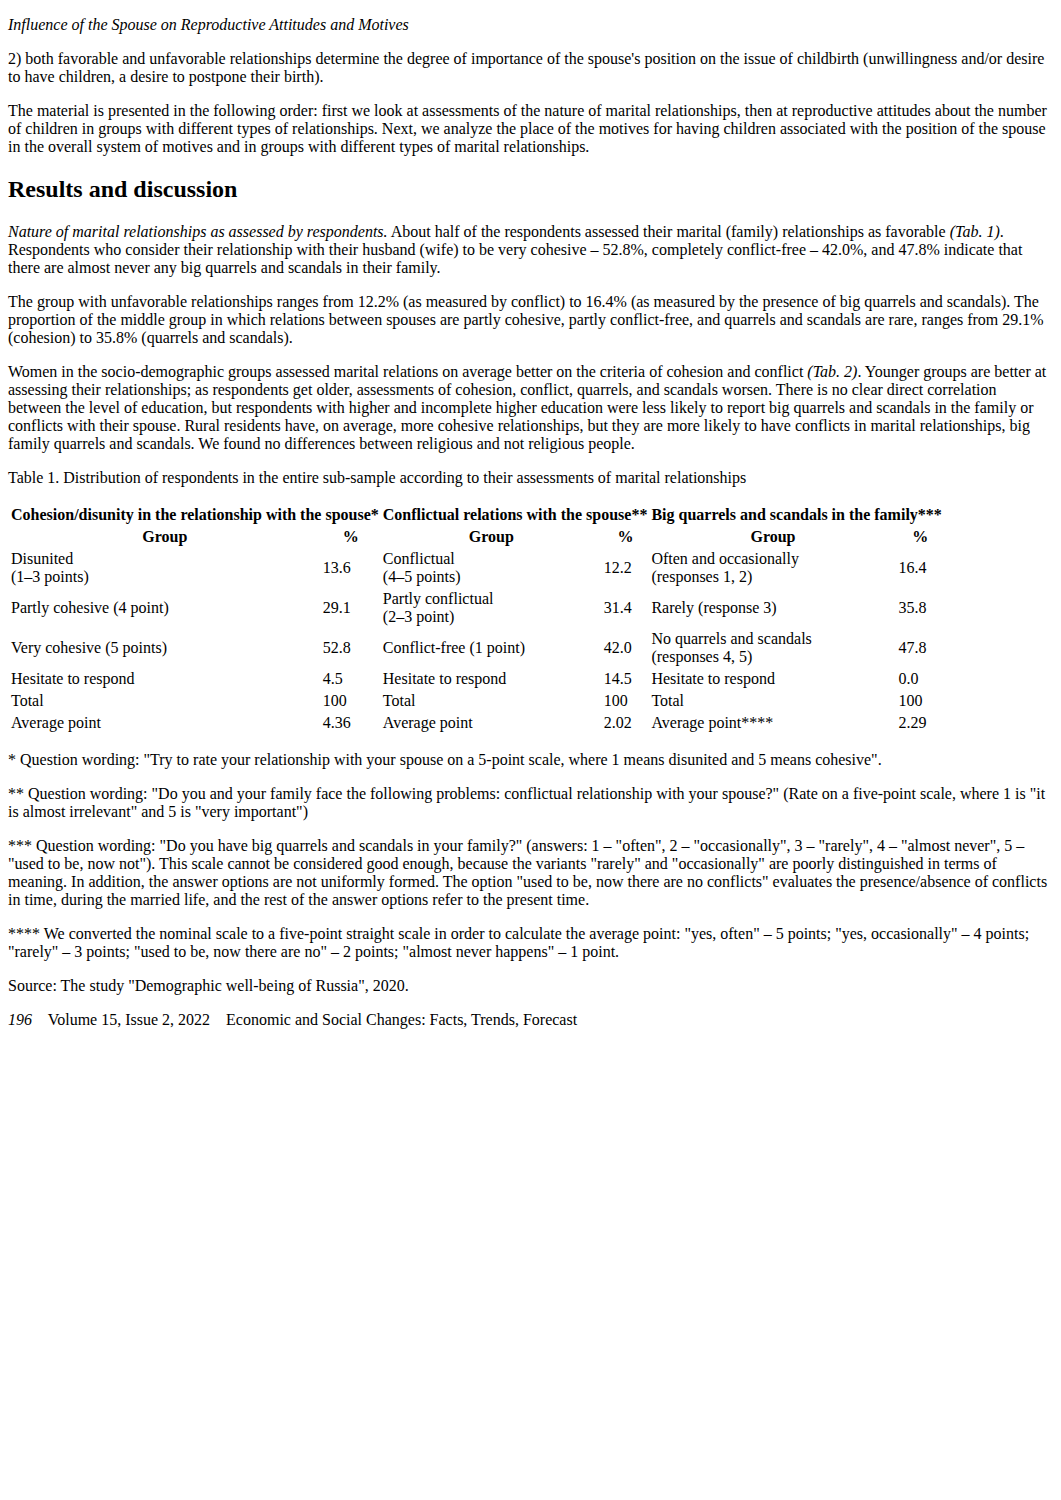Influence of the Spouse on Reproductive Attitudes and Motives
2) both favorable and unfavorable relationships determine the degree of importance of the spouse's position on the issue of childbirth (unwillingness and/or desire to have children, a desire to postpone their birth).
The material is presented in the following order: first we look at assessments of the nature of marital relationships, then at reproductive attitudes about the number of children in groups with different types of relationships. Next, we analyze the place of the motives for having children associated with the position of the spouse in the overall system of motives and in groups with different types of marital relationships.
Results and discussion
Nature of marital relationships as assessed by respondents. About half of the respondents assessed their marital (family) relationships as favorable (Tab. 1). Respondents who consider their relationship with their husband (wife) to be very cohesive – 52.8%, completely conflict-free – 42.0%, and 47.8% indicate that there are almost never any big quarrels and scandals in their family.
The group with unfavorable relationships ranges from 12.2% (as measured by conflict) to 16.4% (as measured by the presence of big quarrels and scandals). The proportion of the middle group in which relations between spouses are partly cohesive, partly conflict-free, and quarrels and scandals are rare, ranges from 29.1% (cohesion) to 35.8% (quarrels and scandals).
Women in the socio-demographic groups assessed marital relations on average better on the criteria of cohesion and conflict (Tab. 2). Younger groups are better at assessing their relationships; as respondents get older, assessments of cohesion, conflict, quarrels, and scandals worsen. There is no clear direct correlation between the level of education, but respondents with higher and incomplete higher education were less likely to report big quarrels and scandals in the family or conflicts with their spouse. Rural residents have, on average, more cohesive relationships, but they are more likely to have conflicts in marital relationships, big family quarrels and scandals. We found no differences between religious and not religious people.
Table 1. Distribution of respondents in the entire sub-sample according to their assessments of marital relationships
| Cohesion/disunity in the relationship with the spouse* | Conflictual relations with the spouse** | Big quarrels and scandals in the family*** |
| --- | --- | --- |
| Group | % | Group | % | Group | % |
| Disunited (1–3 points) | 13.6 | Conflictual (4–5 points) | 12.2 | Often and occasionally (responses 1, 2) | 16.4 |
| Partly cohesive (4 point) | 29.1 | Partly conflictual (2–3 point) | 31.4 | Rarely (response 3) | 35.8 |
| Very cohesive (5 points) | 52.8 | Conflict-free (1 point) | 42.0 | No quarrels and scandals (responses 4, 5) | 47.8 |
| Hesitate to respond | 4.5 | Hesitate to respond | 14.5 | Hesitate to respond | 0.0 |
| Total | 100 | Total | 100 | Total | 100 |
| Average point | 4.36 | Average point | 2.02 | Average point**** | 2.29 |
* Question wording: "Try to rate your relationship with your spouse on a 5-point scale, where 1 means disunited and 5 means cohesive".
** Question wording: "Do you and your family face the following problems: conflictual relationship with your spouse?" (Rate on a five-point scale, where 1 is "it is almost irrelevant" and 5 is "very important")
*** Question wording: "Do you have big quarrels and scandals in your family?" (answers: 1 – "often", 2 – "occasionally", 3 – "rarely", 4 – "almost never", 5 – "used to be, now not"). This scale cannot be considered good enough, because the variants "rarely" and "occasionally" are poorly distinguished in terms of meaning. In addition, the answer options are not uniformly formed. The option "used to be, now there are no conflicts" evaluates the presence/absence of conflicts in time, during the married life, and the rest of the answer options refer to the present time.
**** We converted the nominal scale to a five-point straight scale in order to calculate the average point: "yes, often" – 5 points; "yes, occasionally" – 4 points; "rarely" – 3 points; "used to be, now there are no" – 2 points; "almost never happens" – 1 point.
Source: The study "Demographic well-being of Russia", 2020.
196 Volume 15, Issue 2, 2022 Economic and Social Changes: Facts, Trends, Forecast